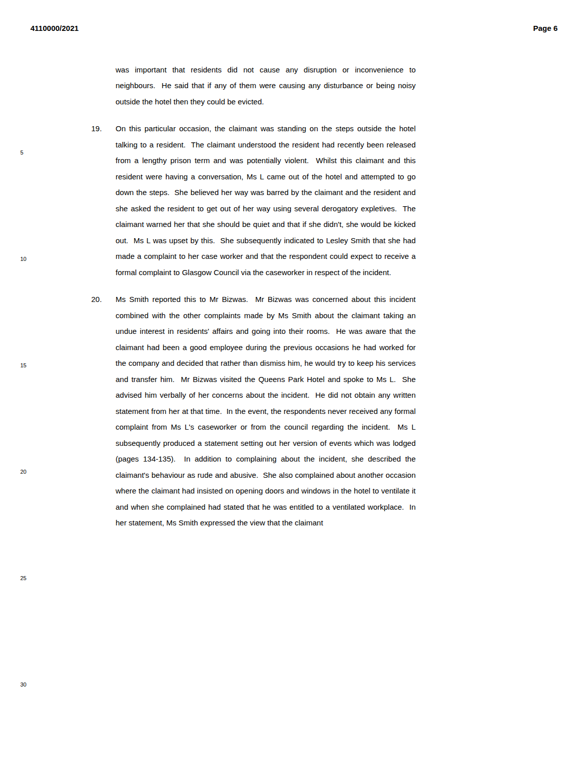4110000/2021 Page 6
was important that residents did not cause any disruption or inconvenience to neighbours. He said that if any of them were causing any disturbance or being noisy outside the hotel then they could be evicted.
19.
On this particular occasion, the claimant was standing on the steps outside the hotel talking to a resident. The claimant understood the resident had recently been released from a lengthy prison term and was potentially violent. Whilst this claimant and this resident were having a conversation, Ms L came out of the hotel and attempted to go down the steps. She believed her way was barred by the claimant and the resident and she asked the resident to get out of her way using several derogatory expletives. The claimant warned her that she should be quiet and that if she didn't, she would be kicked out. Ms L was upset by this. She subsequently indicated to Lesley Smith that she had made a complaint to her case worker and that the respondent could expect to receive a formal complaint to Glasgow Council via the caseworker in respect of the incident.
20.
Ms Smith reported this to Mr Bizwas. Mr Bizwas was concerned about this incident combined with the other complaints made by Ms Smith about the claimant taking an undue interest in residents' affairs and going into their rooms. He was aware that the claimant had been a good employee during the previous occasions he had worked for the company and decided that rather than dismiss him, he would try to keep his services and transfer him. Mr Bizwas visited the Queens Park Hotel and spoke to Ms L. She advised him verbally of her concerns about the incident. He did not obtain any written statement from her at that time. In the event, the respondents never received any formal complaint from Ms L's caseworker or from the council regarding the incident. Ms L subsequently produced a statement setting out her version of events which was lodged (pages 134-135). In addition to complaining about the incident, she described the claimant's behaviour as rude and abusive. She also complained about another occasion where the claimant had insisted on opening doors and windows in the hotel to ventilate it and when she complained had stated that he was entitled to a ventilated workplace. In her statement, Ms Smith expressed the view that the claimant
5 10 15 20 25 30